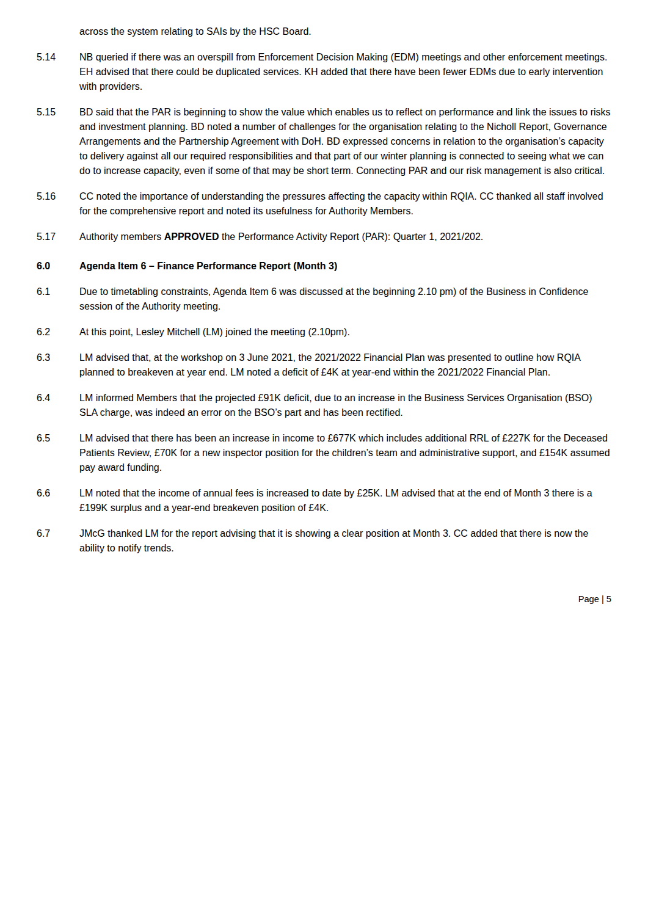across the system relating to SAIs by the HSC Board.
5.14
NB queried if there was an overspill from Enforcement Decision Making (EDM) meetings and other enforcement meetings. EH advised that there could be duplicated services. KH added that there have been fewer EDMs due to early intervention with providers.
5.15
BD said that the PAR is beginning to show the value which enables us to reflect on performance and link the issues to risks and investment planning. BD noted a number of challenges for the organisation relating to the Nicholl Report, Governance Arrangements and the Partnership Agreement with DoH. BD expressed concerns in relation to the organisation’s capacity to delivery against all our required responsibilities and that part of our winter planning is connected to seeing what we can do to increase capacity, even if some of that may be short term. Connecting PAR and our risk management is also critical.
5.16
CC noted the importance of understanding the pressures affecting the capacity within RQIA. CC thanked all staff involved for the comprehensive report and noted its usefulness for Authority Members.
5.17
Authority members APPROVED the Performance Activity Report (PAR): Quarter 1, 2021/202.
6.0
Agenda Item 6 – Finance Performance Report (Month 3)
6.1
Due to timetabling constraints, Agenda Item 6 was discussed at the beginning 2.10 pm) of the Business in Confidence session of the Authority meeting.
6.2
At this point, Lesley Mitchell (LM) joined the meeting (2.10pm).
6.3
LM advised that, at the workshop on 3 June 2021, the 2021/2022 Financial Plan was presented to outline how RQIA planned to breakeven at year end. LM noted a deficit of £4K at year-end within the 2021/2022 Financial Plan.
6.4
LM informed Members that the projected £91K deficit, due to an increase in the Business Services Organisation (BSO) SLA charge, was indeed an error on the BSO’s part and has been rectified.
6.5
LM advised that there has been an increase in income to £677K which includes additional RRL of £227K for the Deceased Patients Review, £70K for a new inspector position for the children’s team and administrative support, and £154K assumed pay award funding.
6.6
LM noted that the income of annual fees is increased to date by £25K. LM advised that at the end of Month 3 there is a £199K surplus and a year-end breakeven position of £4K.
6.7
JMcG thanked LM for the report advising that it is showing a clear position at Month 3. CC added that there is now the ability to notify trends.
Page | 5